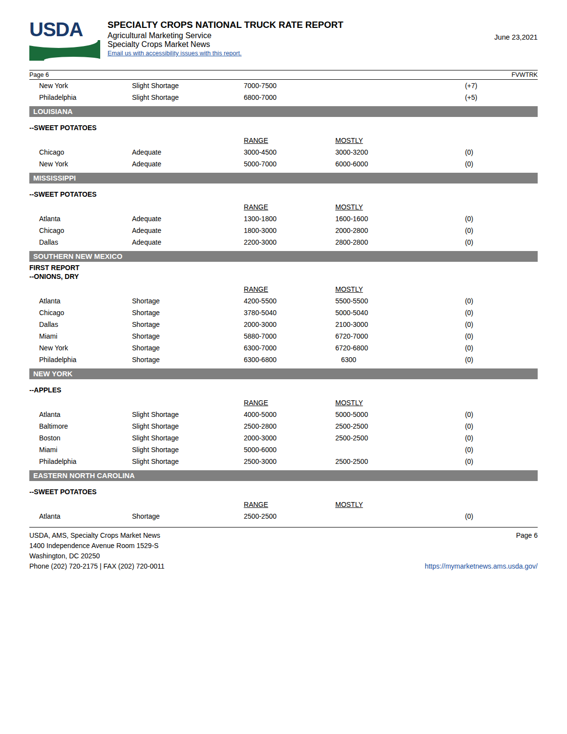USDA
SPECIALTY CROPS NATIONAL TRUCK RATE REPORT
Agricultural Marketing Service
Specialty Crops Market News
Email us with accessibility issues with this report.
June 23,2021
Page 6
FVWTRK
| New York | Slight Shortage | 7000-7500 | | (+7) |
| Philadelphia | Slight Shortage | 6800-7000 | | (+5) |
LOUISIANA
--SWEET POTATOES
| | | RANGE | MOSTLY | |
| Chicago | Adequate | 3000-4500 | 3000-3200 | (0) |
| New York | Adequate | 5000-7000 | 6000-6000 | (0) |
MISSISSIPPI
--SWEET POTATOES
| | | RANGE | MOSTLY | |
| Atlanta | Adequate | 1300-1800 | 1600-1600 | (0) |
| Chicago | Adequate | 1800-3000 | 2000-2800 | (0) |
| Dallas | Adequate | 2200-3000 | 2800-2800 | (0) |
SOUTHERN NEW MEXICO
FIRST REPORT
--ONIONS, DRY
| | | RANGE | MOSTLY | |
| Atlanta | Shortage | 4200-5500 | 5500-5500 | (0) |
| Chicago | Shortage | 3780-5040 | 5000-5040 | (0) |
| Dallas | Shortage | 2000-3000 | 2100-3000 | (0) |
| Miami | Shortage | 5880-7000 | 6720-7000 | (0) |
| New York | Shortage | 6300-7000 | 6720-6800 | (0) |
| Philadelphia | Shortage | 6300-6800 | 6300 | (0) |
NEW YORK
--APPLES
| | | RANGE | MOSTLY | |
| Atlanta | Slight Shortage | 4000-5000 | 5000-5000 | (0) |
| Baltimore | Slight Shortage | 2500-2800 | 2500-2500 | (0) |
| Boston | Slight Shortage | 2000-3000 | 2500-2500 | (0) |
| Miami | Slight Shortage | 5000-6000 | | (0) |
| Philadelphia | Slight Shortage | 2500-3000 | 2500-2500 | (0) |
EASTERN NORTH CAROLINA
--SWEET POTATOES
| | | RANGE | MOSTLY | |
| Atlanta | Shortage | 2500-2500 | | (0) |
USDA, AMS, Specialty Crops Market News
1400 Independence Avenue Room 1529-S
Washington, DC 20250
Phone (202) 720-2175 | FAX (202) 720-0011
Page 6
https://mymarketnews.ams.usda.gov/